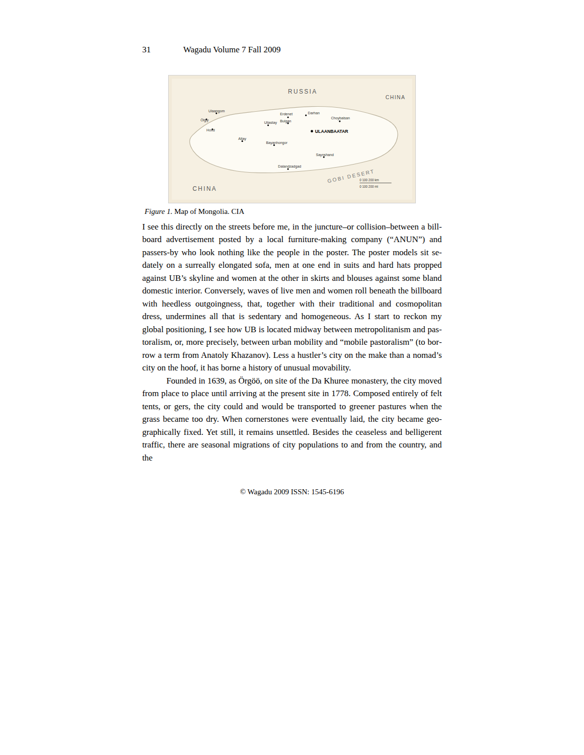31 Wagadu Volume 7 Fall 2009
Figure 1. Map of Mongolia. CIA
I see this directly on the streets before me, in the juncture–or collision–between a billboard advertisement posted by a local furniture-making company (“ANUN”) and passers-by who look nothing like the people in the poster. The poster models sit sedately on a surreally elongated sofa, men at one end in suits and hard hats propped against UB’s skyline and women at the other in skirts and blouses against some bland domestic interior. Conversely, waves of live men and women roll beneath the billboard with heedless outgoingness, that, together with their traditional and cosmopolitan dress, undermines all that is sedentary and homogeneous. As I start to reckon my global positioning, I see how UB is located midway between metropolitanism and pastoralism, or, more precisely, between urban mobility and “mobile pastoralism” (to borrow a term from Anatoly Khazanov). Less a hustler’s city on the make than a nomad’s city on the hoof, it has borne a history of unusual movability.
Founded in 1639, as Örgöö, on site of the Da Khuree monastery, the city moved from place to place until arriving at the present site in 1778. Composed entirely of felt tents, or gers, the city could and would be transported to greener pastures when the grass became too dry. When cornerstones were eventually laid, the city became geographically fixed. Yet still, it remains unsettled. Besides the ceaseless and belligerent traffic, there are seasonal migrations of city populations to and from the country, and the
© Wagadu 2009 ISSN: 1545-6196